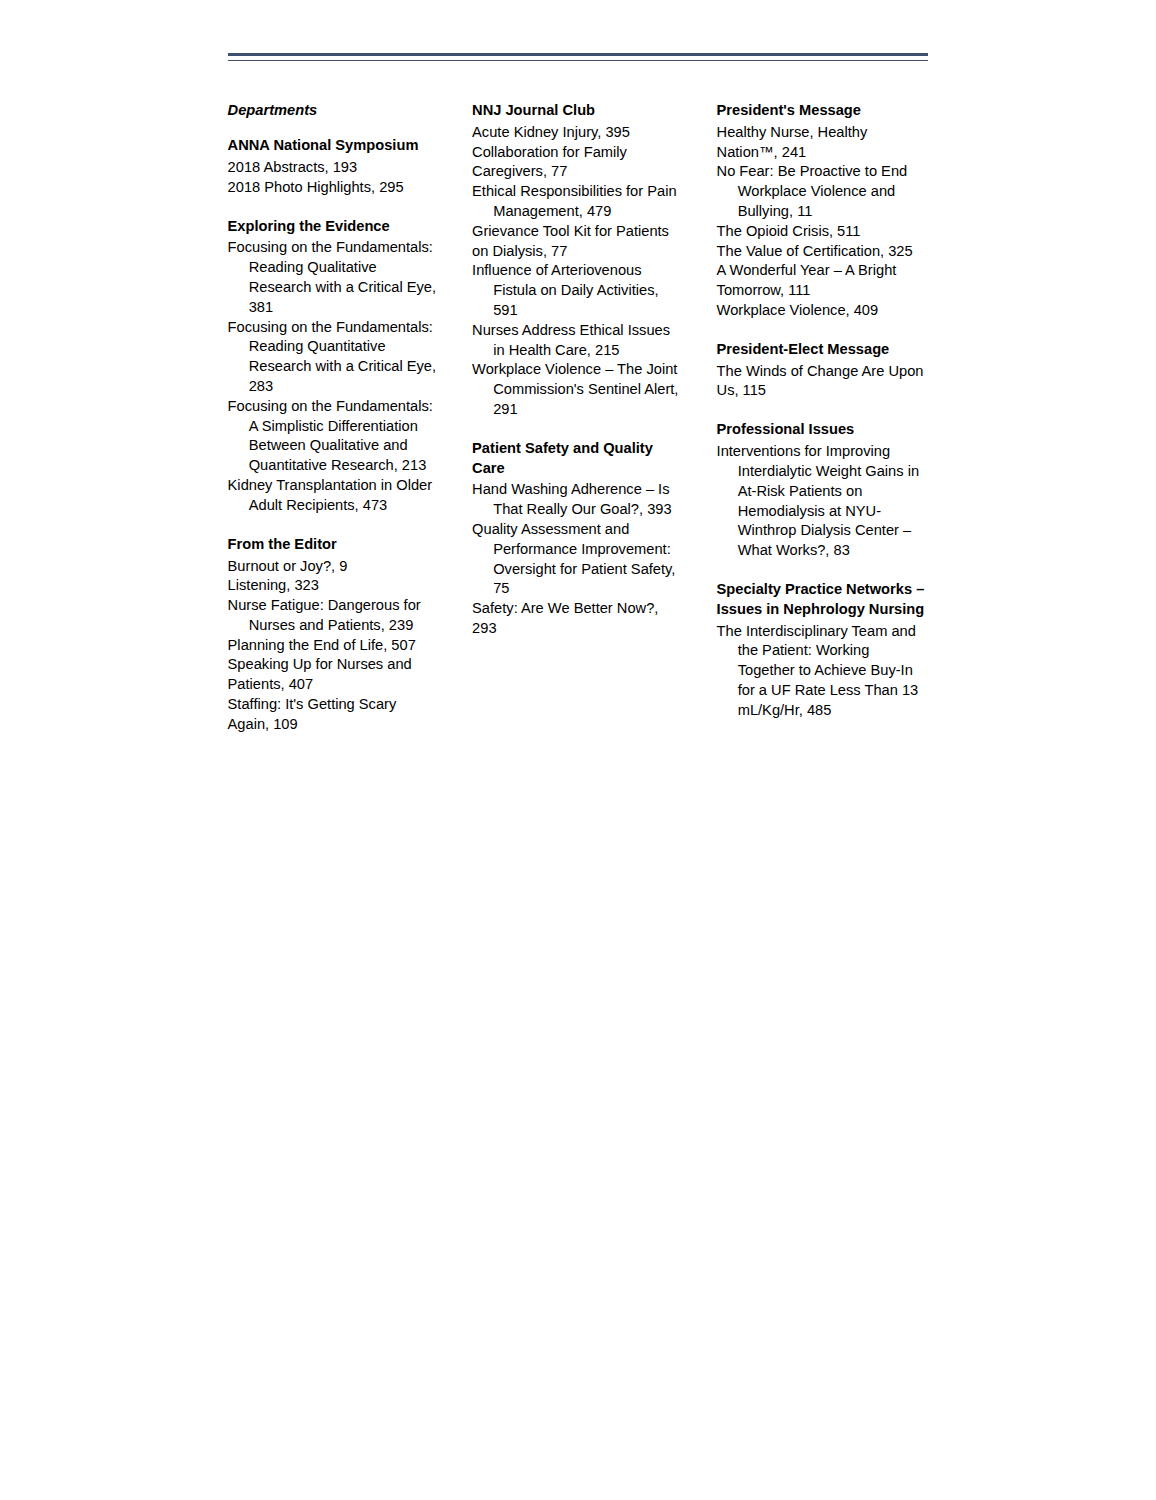Departments
ANNA National Symposium
2018 Abstracts, 193
2018 Photo Highlights, 295
Exploring the Evidence
Focusing on the Fundamentals: Reading Qualitative Research with a Critical Eye, 381
Focusing on the Fundamentals: Reading Quantitative Research with a Critical Eye, 283
Focusing on the Fundamentals: A Simplistic Differentiation Between Qualitative and Quantitative Research, 213
Kidney Transplantation in Older Adult Recipients, 473
From the Editor
Burnout or Joy?, 9
Listening, 323
Nurse Fatigue: Dangerous for Nurses and Patients, 239
Planning the End of Life, 507
Speaking Up for Nurses and Patients, 407
Staffing: It's Getting Scary Again, 109
NNJ Journal Club
Acute Kidney Injury, 395
Collaboration for Family Caregivers, 77
Ethical Responsibilities for Pain Management, 479
Grievance Tool Kit for Patients on Dialysis, 77
Influence of Arteriovenous Fistula on Daily Activities, 591
Nurses Address Ethical Issues in Health Care, 215
Workplace Violence – The Joint Commission's Sentinel Alert, 291
Patient Safety and Quality Care
Hand Washing Adherence – Is That Really Our Goal?, 393
Quality Assessment and Performance Improvement: Oversight for Patient Safety, 75
Safety: Are We Better Now?, 293
President's Message
Healthy Nurse, Healthy Nation™, 241
No Fear: Be Proactive to End Workplace Violence and Bullying, 11
The Opioid Crisis, 511
The Value of Certification, 325
A Wonderful Year – A Bright Tomorrow, 111
Workplace Violence, 409
President-Elect Message
The Winds of Change Are Upon Us, 115
Professional Issues
Interventions for Improving Interdialytic Weight Gains in At-Risk Patients on Hemodialysis at NYU-Winthrop Dialysis Center – What Works?, 83
Specialty Practice Networks – Issues in Nephrology Nursing
The Interdisciplinary Team and the Patient: Working Together to Achieve Buy-In for a UF Rate Less Than 13 mL/Kg/Hr, 485